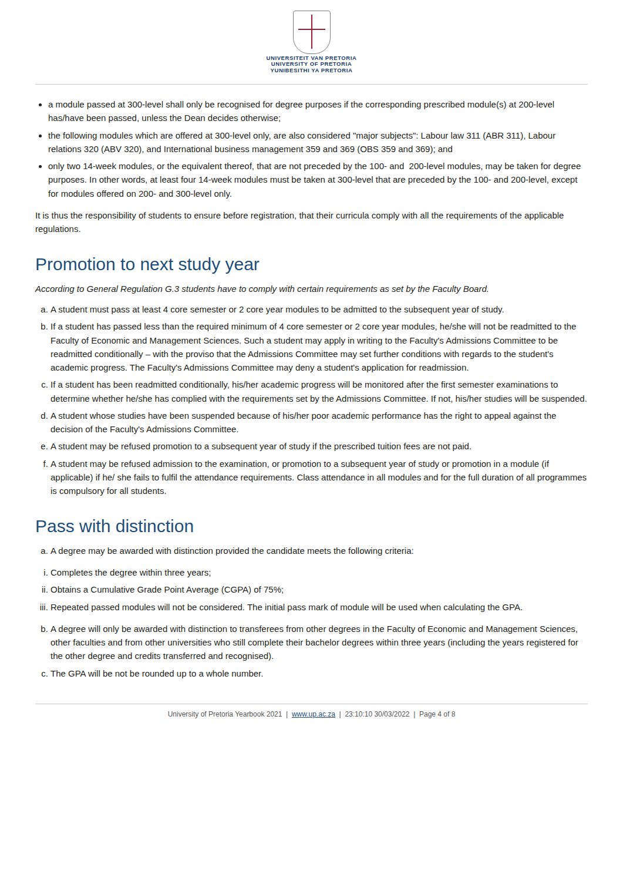UNIVERSITEIT VAN PRETORIA UNIVERSITY OF PRETORIA YUNIBESITHI YA PRETORIA
a module passed at 300-level shall only be recognised for degree purposes if the corresponding prescribed module(s) at 200-level has/have been passed, unless the Dean decides otherwise;
the following modules which are offered at 300-level only, are also considered "major subjects": Labour law 311 (ABR 311), Labour relations 320 (ABV 320), and International business management 359 and 369 (OBS 359 and 369); and
only two 14-week modules, or the equivalent thereof, that are not preceded by the 100- and 200-level modules, may be taken for degree purposes. In other words, at least four 14-week modules must be taken at 300-level that are preceded by the 100- and 200-level, except for modules offered on 200- and 300-level only.
It is thus the responsibility of students to ensure before registration, that their curricula comply with all the requirements of the applicable regulations.
Promotion to next study year
According to General Regulation G.3 students have to comply with certain requirements as set by the Faculty Board.
A student must pass at least 4 core semester or 2 core year modules to be admitted to the subsequent year of study.
If a student has passed less than the required minimum of 4 core semester or 2 core year modules, he/she will not be readmitted to the Faculty of Economic and Management Sciences. Such a student may apply in writing to the Faculty's Admissions Committee to be readmitted conditionally – with the proviso that the Admissions Committee may set further conditions with regards to the student's academic progress. The Faculty's Admissions Committee may deny a student's application for readmission.
If a student has been readmitted conditionally, his/her academic progress will be monitored after the first semester examinations to determine whether he/she has complied with the requirements set by the Admissions Committee. If not, his/her studies will be suspended.
A student whose studies have been suspended because of his/her poor academic performance has the right to appeal against the decision of the Faculty's Admissions Committee.
A student may be refused promotion to a subsequent year of study if the prescribed tuition fees are not paid.
A student may be refused admission to the examination, or promotion to a subsequent year of study or promotion in a module (if applicable) if he/ she fails to fulfil the attendance requirements. Class attendance in all modules and for the full duration of all programmes is compulsory for all students.
Pass with distinction
A degree may be awarded with distinction provided the candidate meets the following criteria:
Completes the degree within three years;
Obtains a Cumulative Grade Point Average (CGPA) of 75%;
Repeated passed modules will not be considered. The initial pass mark of module will be used when calculating the GPA.
A degree will only be awarded with distinction to transferees from other degrees in the Faculty of Economic and Management Sciences, other faculties and from other universities who still complete their bachelor degrees within three years (including the years registered for the other degree and credits transferred and recognised).
The GPA will be not be rounded up to a whole number.
University of Pretoria Yearbook 2021 | www.up.ac.za | 23:10:10 30/03/2022 | Page 4 of 8